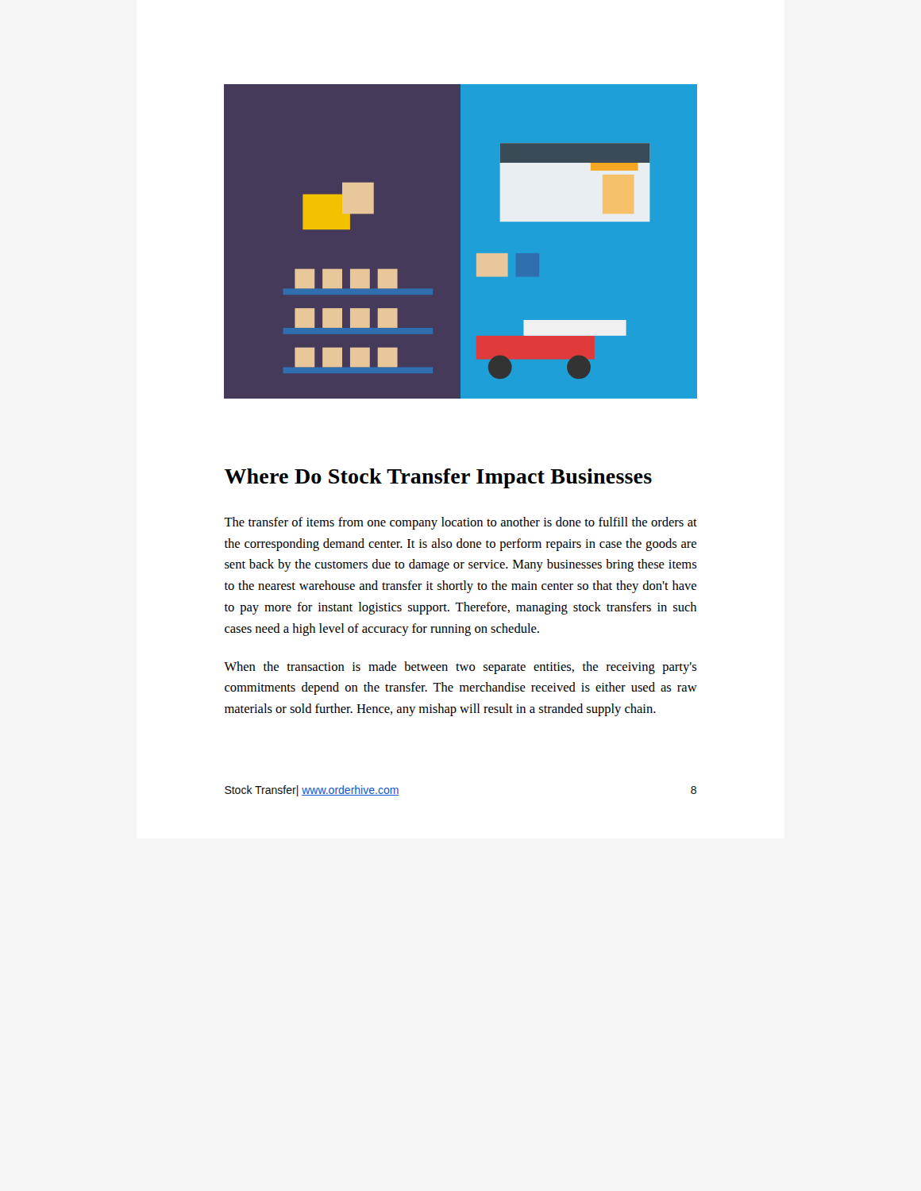Where Do Stock Transfer Impact Businesses
The transfer of items from one company location to another is done to fulfill the orders at the corresponding demand center. It is also done to perform repairs in case the goods are sent back by the customers due to damage or service. Many businesses bring these items to the nearest warehouse and transfer it shortly to the main center so that they don't have to pay more for instant logistics support. Therefore, managing stock transfers in such cases need a high level of accuracy for running on schedule.
When the transaction is made between two separate entities, the receiving party's commitments depend on the transfer. The merchandise received is either used as raw materials or sold further. Hence, any mishap will result in a stranded supply chain.
Stock Transfer| www.orderhive.com 8